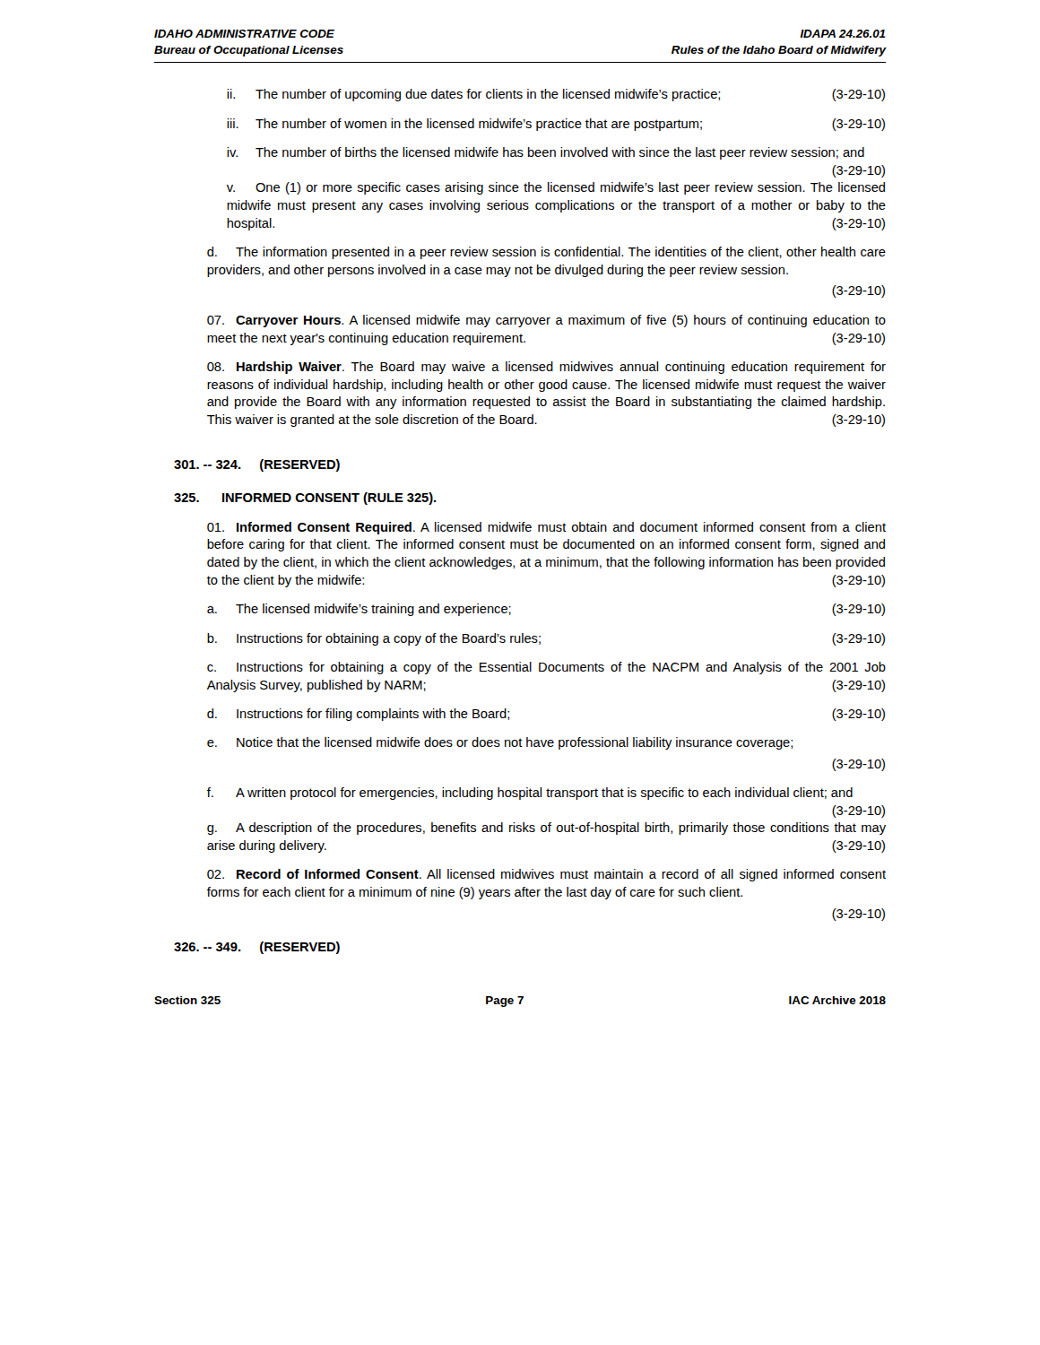IDAHO ADMINISTRATIVE CODE
Bureau of Occupational Licenses
IDAPA 24.26.01
Rules of the Idaho Board of Midwifery
ii. The number of upcoming due dates for clients in the licensed midwife’s practice; (3-29-10)
iii. The number of women in the licensed midwife’s practice that are postpartum; (3-29-10)
iv. The number of births the licensed midwife has been involved with since the last peer review session; and (3-29-10)
v. One (1) or more specific cases arising since the licensed midwife’s last peer review session. The licensed midwife must present any cases involving serious complications or the transport of a mother or baby to the hospital. (3-29-10)
d. The information presented in a peer review session is confidential. The identities of the client, other health care providers, and other persons involved in a case may not be divulged during the peer review session.
(3-29-10)
07. Carryover Hours. A licensed midwife may carryover a maximum of five (5) hours of continuing education to meet the next year's continuing education requirement. (3-29-10)
08. Hardship Waiver. The Board may waive a licensed midwives annual continuing education requirement for reasons of individual hardship, including health or other good cause. The licensed midwife must request the waiver and provide the Board with any information requested to assist the Board in substantiating the claimed hardship. This waiver is granted at the sole discretion of the Board. (3-29-10)
301. -- 324. (RESERVED)
325. INFORMED CONSENT (RULE 325).
01. Informed Consent Required. A licensed midwife must obtain and document informed consent from a client before caring for that client. The informed consent must be documented on an informed consent form, signed and dated by the client, in which the client acknowledges, at a minimum, that the following information has been provided to the client by the midwife: (3-29-10)
a. The licensed midwife’s training and experience; (3-29-10)
b. Instructions for obtaining a copy of the Board’s rules; (3-29-10)
c. Instructions for obtaining a copy of the Essential Documents of the NACPM and Analysis of the 2001 Job Analysis Survey, published by NARM; (3-29-10)
d. Instructions for filing complaints with the Board; (3-29-10)
e. Notice that the licensed midwife does or does not have professional liability insurance coverage;
(3-29-10)
f. A written protocol for emergencies, including hospital transport that is specific to each individual client; and (3-29-10)
g. A description of the procedures, benefits and risks of out-of-hospital birth, primarily those conditions that may arise during delivery. (3-29-10)
02. Record of Informed Consent. All licensed midwives must maintain a record of all signed informed consent forms for each client for a minimum of nine (9) years after the last day of care for such client.
(3-29-10)
326. -- 349. (RESERVED)
Section 325
Page 7
IAC Archive 2018